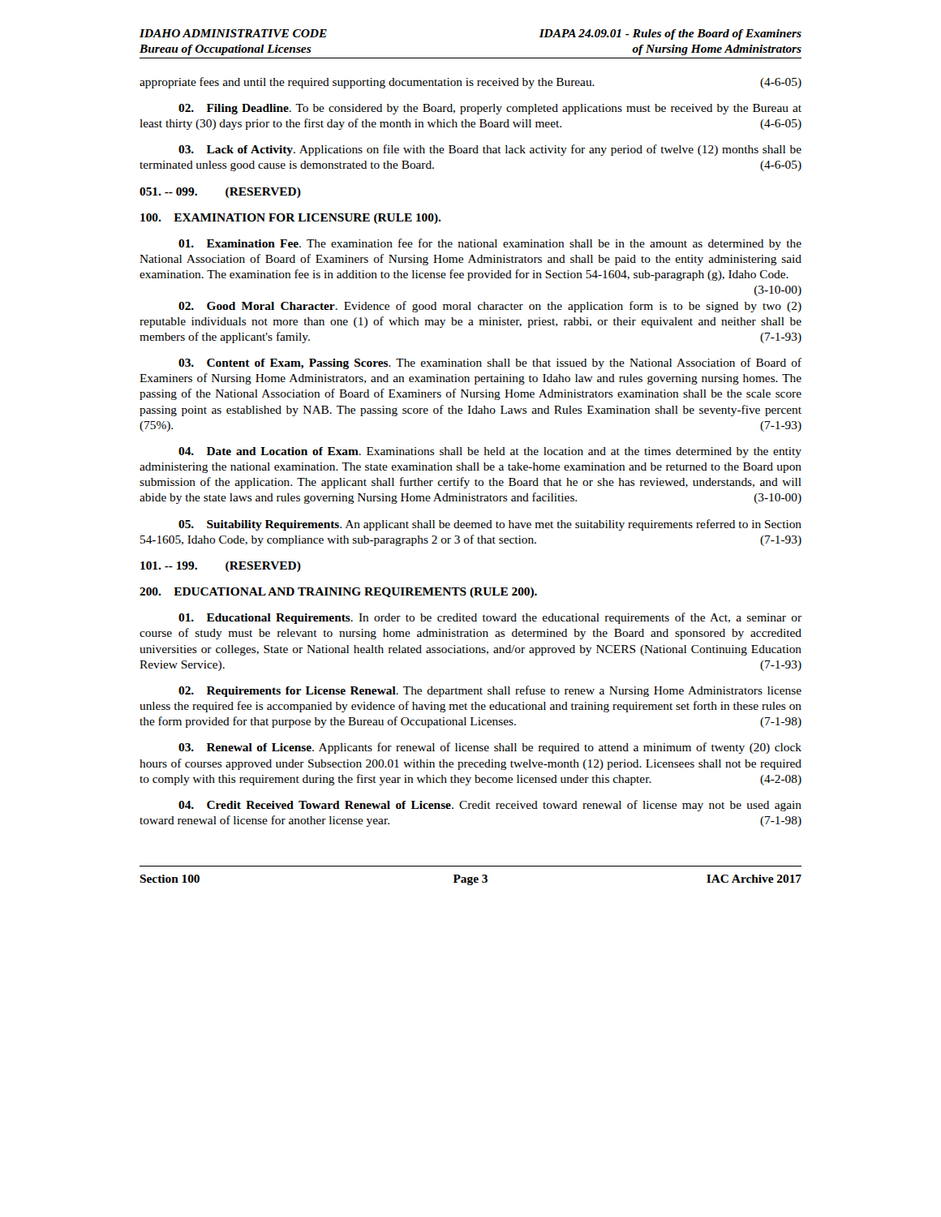| IDAHO ADMINISTRATIVE CODE Bureau of Occupational Licenses | IDAPA 24.09.01 - Rules of the Board of Examiners of Nursing Home Administrators |
appropriate fees and until the required supporting documentation is received by the Bureau.(4-6-05)
02. Filing Deadline. To be considered by the Board, properly completed applications must be received by the Bureau at least thirty (30) days prior to the first day of the month in which the Board will meet.(4-6-05)
03. Lack of Activity. Applications on file with the Board that lack activity for any period of twelve (12) months shall be terminated unless good cause is demonstrated to the Board.(4-6-05)
051. -- 099.(RESERVED)
100. EXAMINATION FOR LICENSURE (RULE 100).
01. Examination Fee. The examination fee for the national examination shall be in the amount as determined by the National Association of Board of Examiners of Nursing Home Administrators and shall be paid to the entity administering said examination. The examination fee is in addition to the license fee provided for in Section 54-1604, sub-paragraph (g), Idaho Code.(3-10-00)
02. Good Moral Character. Evidence of good moral character on the application form is to be signed by two (2) reputable individuals not more than one (1) of which may be a minister, priest, rabbi, or their equivalent and neither shall be members of the applicant's family.(7-1-93)
03. Content of Exam, Passing Scores. The examination shall be that issued by the National Association of Board of Examiners of Nursing Home Administrators, and an examination pertaining to Idaho law and rules governing nursing homes. The passing of the National Association of Board of Examiners of Nursing Home Administrators examination shall be the scale score passing point as established by NAB. The passing score of the Idaho Laws and Rules Examination shall be seventy-five percent (75%).(7-1-93)
04. Date and Location of Exam. Examinations shall be held at the location and at the times determined by the entity administering the national examination. The state examination shall be a take-home examination and be returned to the Board upon submission of the application. The applicant shall further certify to the Board that he or she has reviewed, understands, and will abide by the state laws and rules governing Nursing Home Administrators and facilities.(3-10-00)
05. Suitability Requirements. An applicant shall be deemed to have met the suitability requirements referred to in Section 54-1605, Idaho Code, by compliance with sub-paragraphs 2 or 3 of that section.(7-1-93)
101. -- 199.(RESERVED)
200. EDUCATIONAL AND TRAINING REQUIREMENTS (RULE 200).
01. Educational Requirements. In order to be credited toward the educational requirements of the Act, a seminar or course of study must be relevant to nursing home administration as determined by the Board and sponsored by accredited universities or colleges, State or National health related associations, and/or approved by NCERS (National Continuing Education Review Service).(7-1-93)
02. Requirements for License Renewal. The department shall refuse to renew a Nursing Home Administrators license unless the required fee is accompanied by evidence of having met the educational and training requirement set forth in these rules on the form provided for that purpose by the Bureau of Occupational Licenses.(7-1-98)
03. Renewal of License. Applicants for renewal of license shall be required to attend a minimum of twenty (20) clock hours of courses approved under Subsection 200.01 within the preceding twelve-month (12) period. Licensees shall not be required to comply with this requirement during the first year in which they become licensed under this chapter.(4-2-08)
04. Credit Received Toward Renewal of License. Credit received toward renewal of license may not be used again toward renewal of license for another license year.(7-1-98)
| Section 100 | Page 3 | IAC Archive 2017 |